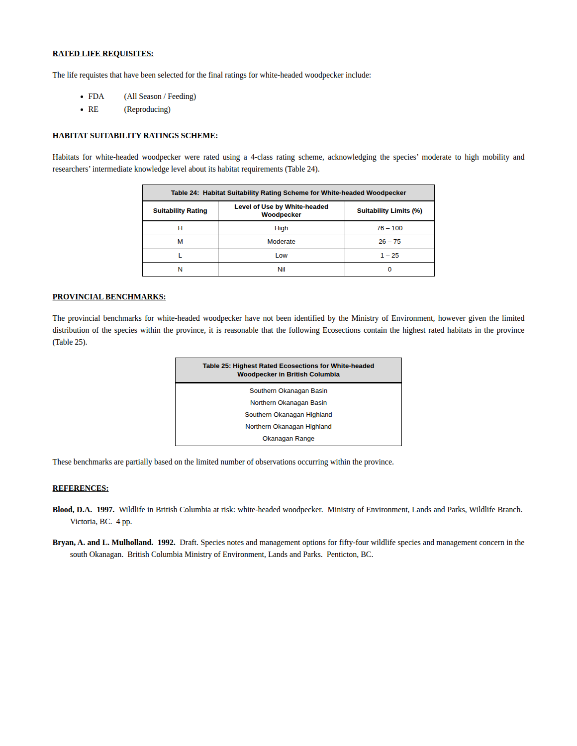RATED LIFE REQUISITES:
The life requistes that have been selected for the final ratings for white-headed woodpecker include:
FDA(All Season / Feeding)
RE(Reproducing)
HABITAT SUITABILITY RATINGS SCHEME:
Habitats for white-headed woodpecker were rated using a 4-class rating scheme, acknowledging the species’ moderate to high mobility and researchers’ intermediate knowledge level about its habitat requirements (Table 24).
Table 24: Habitat Suitability Rating Scheme for White-headed Woodpecker
| Suitability Rating | Level of Use by White-headed Woodpecker | Suitability Limits (%) |
| --- | --- | --- |
| H | High | 76 – 100 |
| M | Moderate | 26 – 75 |
| L | Low | 1 – 25 |
| N | Nil | 0 |
PROVINCIAL BENCHMARKS:
The provincial benchmarks for white-headed woodpecker have not been identified by the Ministry of Environment, however given the limited distribution of the species within the province, it is reasonable that the following Ecosections contain the highest rated habitats in the province (Table 25).
Table 25: Highest Rated Ecosections for White-headed Woodpecker in British Columbia
| Southern Okanagan Basin |
| Northern Okanagan Basin |
| Southern Okanagan Highland |
| Northern Okanagan Highland |
| Okanagan Range |
These benchmarks are partially based on the limited number of observations occurring within the province.
REFERENCES:
Blood, D.A. 1997. Wildlife in British Columbia at risk: white-headed woodpecker. Ministry of Environment, Lands and Parks, Wildlife Branch. Victoria, BC. 4 pp.
Bryan, A. and L. Mulholland. 1992. Draft. Species notes and management options for fifty-four wildlife species and management concern in the south Okanagan. British Columbia Ministry of Environment, Lands and Parks. Penticton, BC.